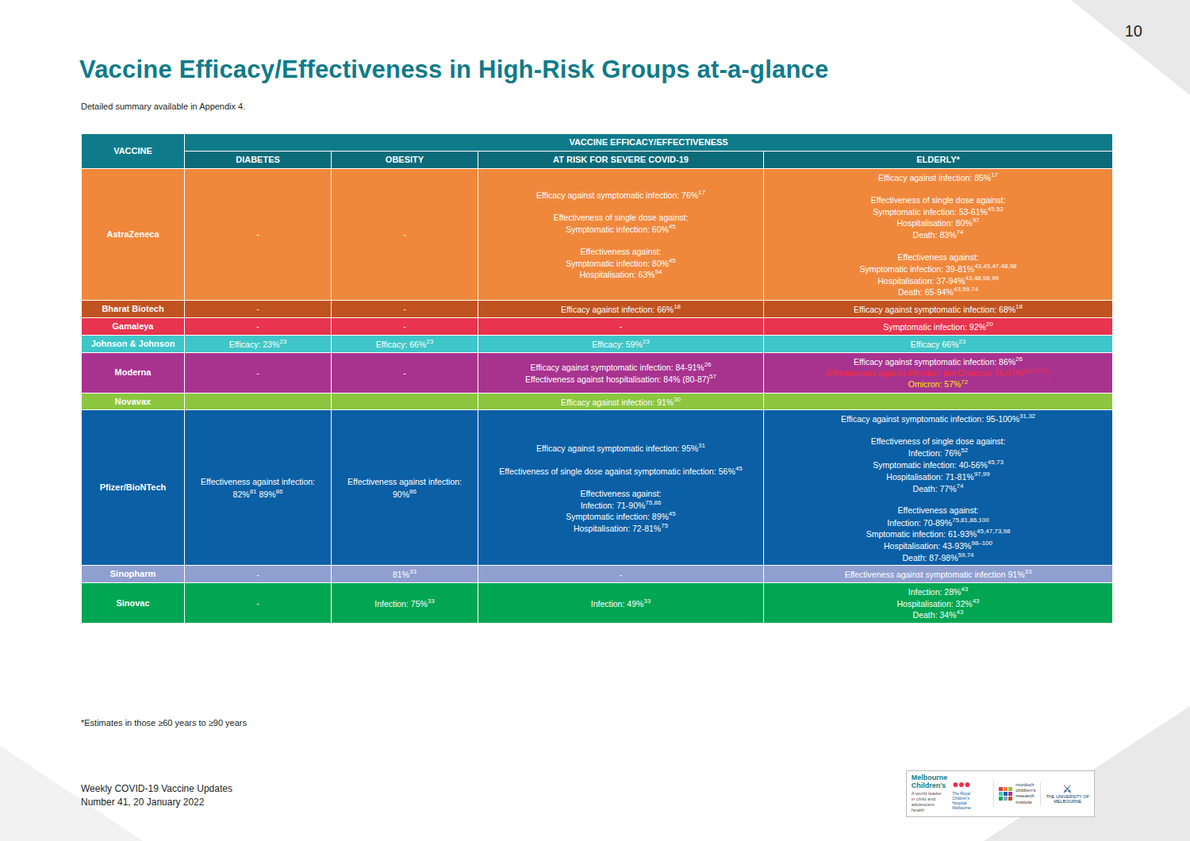10
Vaccine Efficacy/Effectiveness in High-Risk Groups at-a-glance
Detailed summary available in Appendix 4.
| VACCINE | VACCINE EFFICACY/EFFECTIVENESS |
| --- | --- |
| DIABETES | OBESITY | AT RISK FOR SEVERE COVID-19 | ELDERLY* |
| AstraZeneca | - | - | Efficacy against symptomatic infection: 76% 17 Effectiveness of single dose against: Symptomatic infection: 60% 45 Effectiveness against: Symptomatic infection: 80% 45 Hospitalisation: 63% 54 | Efficacy against infection: 85% 17 Effectiveness of single dose against: Symptomatic infection: 53-61% 45,52 Hospitalisation: 80% 97 Death: 83% 74 Effectiveness against: Symptomatic infection: 39-81% 43,45,47,48,98 Hospitalisation: 37-94% 43,48,98,99 Death: 65-94% 43,59,74 |
| Bharat Biotech | - | - | Efficacy against infection: 66% 18 | Efficacy against symptomatic infection: 68% 18 |
| Gamaleya | - | - | - | Symptomatic infection: 92% 20 |
| Johnson & Johnson | Efficacy: 23% 23 | Efficacy: 66% 23 | Efficacy: 59% 23 | Efficacy 66% 23 |
| Moderna | - | - | Efficacy against symptomatic infection: 84-91% 26 Effectiveness against hospitalisation: 84% (80-87) 57 | Efficacy against symptomatic infection: 86% 26 Effectiveness against infection: pre-Omicron: 75-97% 68,70,72 ; Omicron: 57% 72 |
| Novavax | | | Efficacy against infection: 91% 30 | |
| Pfizer/BioNTech | Effectiveness against infection: 82% 81 89% 86 | Effectiveness against infection: 90% 86 | Efficacy against symptomatic infection: 95% 31 Effectiveness of single dose against symptomatic infection: 56% 45 Effectiveness against: Infection: 71-90% 75,86 Symptomatic infection: 89% 45 Hospitalisation: 72-81% 75 | Efficacy against symptomatic infection: 95-100% 31,32 Effectiveness of single dose against: Infection: 76% 52 Symptomatic infection: 40-56% 45,73 Hospitalisation: 71-81% 97,99 Death: 77% 74 Effectiveness against: Infection: 70-89% 75,81,86,100 Smptomatic infection: 61-93% 45,47,73,98 Hospitalisation: 43-93% 98–100 Death: 87-98% 59,74 |
| Sinopharm | - | 81% 33 | - | Effectiveness against symptomatic infection 91% 33 |
| Sinovac | - | Infection: 75% 33 | Infection: 49% 33 | Infection: 28% 43 Hospitalisation: 32% 43 Death: 34% 43 |
*Estimates in those ≥60 years to ≥90 years
Weekly COVID-19 Vaccine Updates
Number 41, 20 January 2022
Melbourne
Children's A world leader
in child and
adolescent
health
●●●
The Royal
Children's
Hospital
Melbourne
murdoch
children's
research
institute
⚔
THE UNIVERSITY OF
MELBOURNE